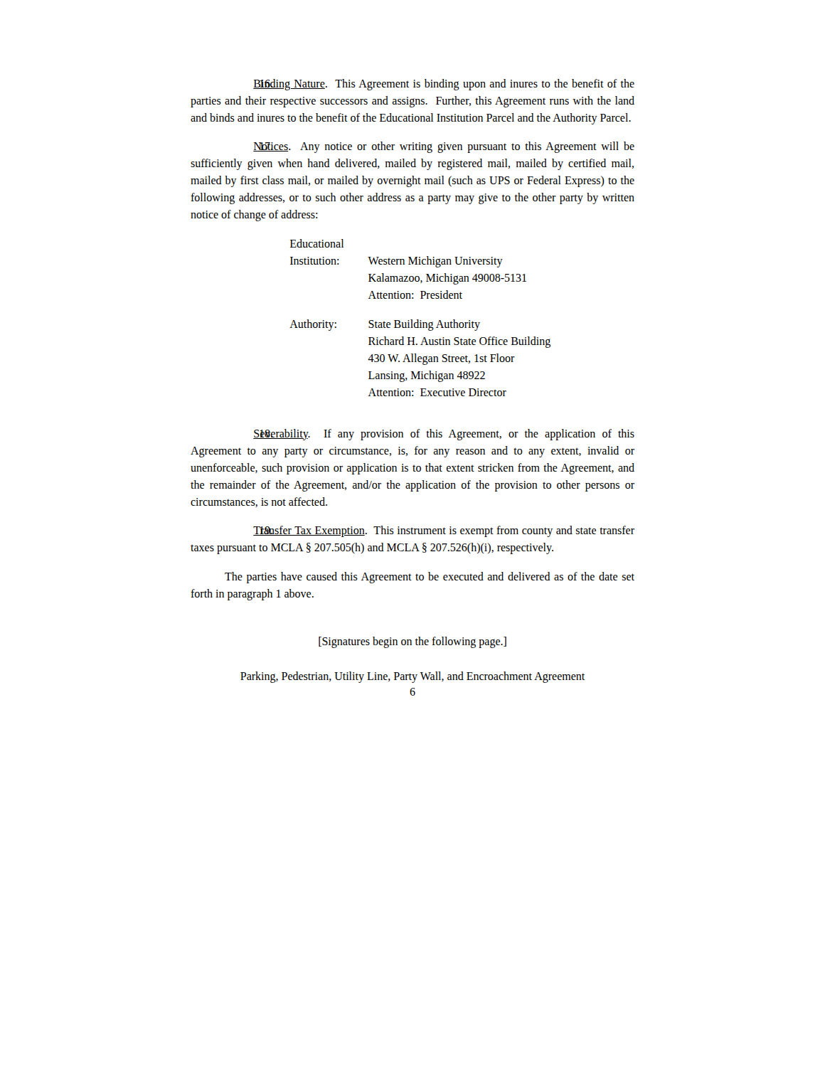16. Binding Nature. This Agreement is binding upon and inures to the benefit of the parties and their respective successors and assigns. Further, this Agreement runs with the land and binds and inures to the benefit of the Educational Institution Parcel and the Authority Parcel.
17. Notices. Any notice or other writing given pursuant to this Agreement will be sufficiently given when hand delivered, mailed by registered mail, mailed by certified mail, mailed by first class mail, or mailed by overnight mail (such as UPS or Federal Express) to the following addresses, or to such other address as a party may give to the other party by written notice of change of address:
Educational
Institution:
Western Michigan University
Kalamazoo, Michigan 49008-5131
Attention: President
Authority:
State Building Authority
Richard H. Austin State Office Building
430 W. Allegan Street, 1st Floor
Lansing, Michigan 48922
Attention: Executive Director
18. Severability. If any provision of this Agreement, or the application of this Agreement to any party or circumstance, is, for any reason and to any extent, invalid or unenforceable, such provision or application is to that extent stricken from the Agreement, and the remainder of the Agreement, and/or the application of the provision to other persons or circumstances, is not affected.
19. Transfer Tax Exemption. This instrument is exempt from county and state transfer taxes pursuant to MCLA § 207.505(h) and MCLA § 207.526(h)(i), respectively.
The parties have caused this Agreement to be executed and delivered as of the date set forth in paragraph 1 above.
[Signatures begin on the following page.]
Parking, Pedestrian, Utility Line, Party Wall, and Encroachment Agreement
6